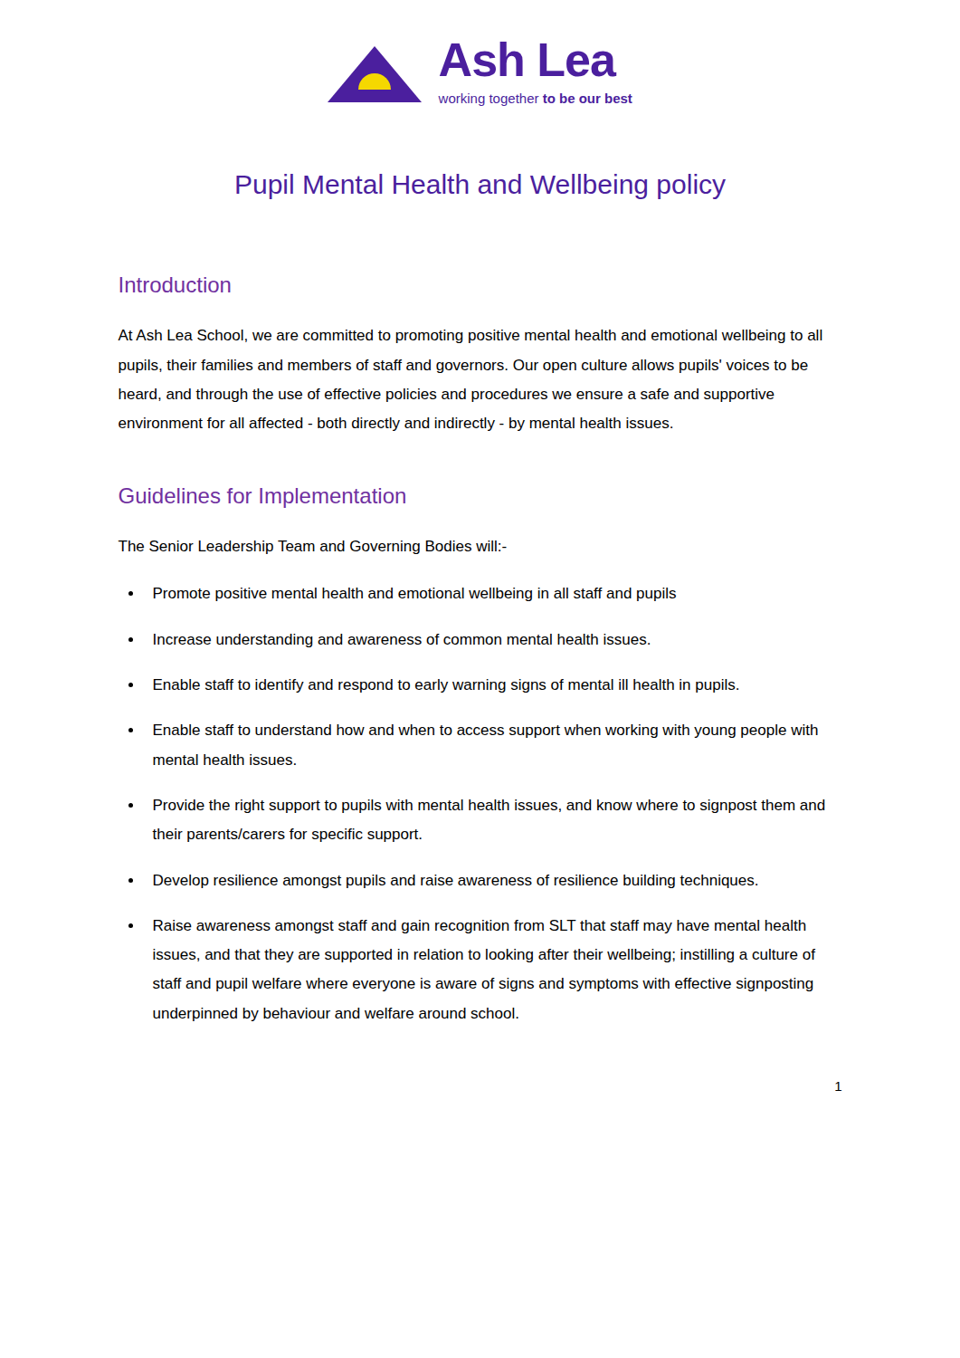Ash Lea
working together to be our best
Pupil Mental Health and Wellbeing policy
Introduction
At Ash Lea School, we are committed to promoting positive mental health and emotional wellbeing to all pupils, their families and members of staff and governors. Our open culture allows pupils' voices to be heard, and through the use of effective policies and procedures we ensure a safe and supportive environment for all affected - both directly and indirectly - by mental health issues.
Guidelines for Implementation
The Senior Leadership Team and Governing Bodies will:-
Promote positive mental health and emotional wellbeing in all staff and pupils
Increase understanding and awareness of common mental health issues.
Enable staff to identify and respond to early warning signs of mental ill health in pupils.
Enable staff to understand how and when to access support when working with young people with mental health issues.
Provide the right support to pupils with mental health issues, and know where to signpost them and their parents/carers for specific support.
Develop resilience amongst pupils and raise awareness of resilience building techniques.
Raise awareness amongst staff and gain recognition from SLT that staff may have mental health issues, and that they are supported in relation to looking after their wellbeing; instilling a culture of staff and pupil welfare where everyone is aware of signs and symptoms with effective signposting underpinned by behaviour and welfare around school.
1